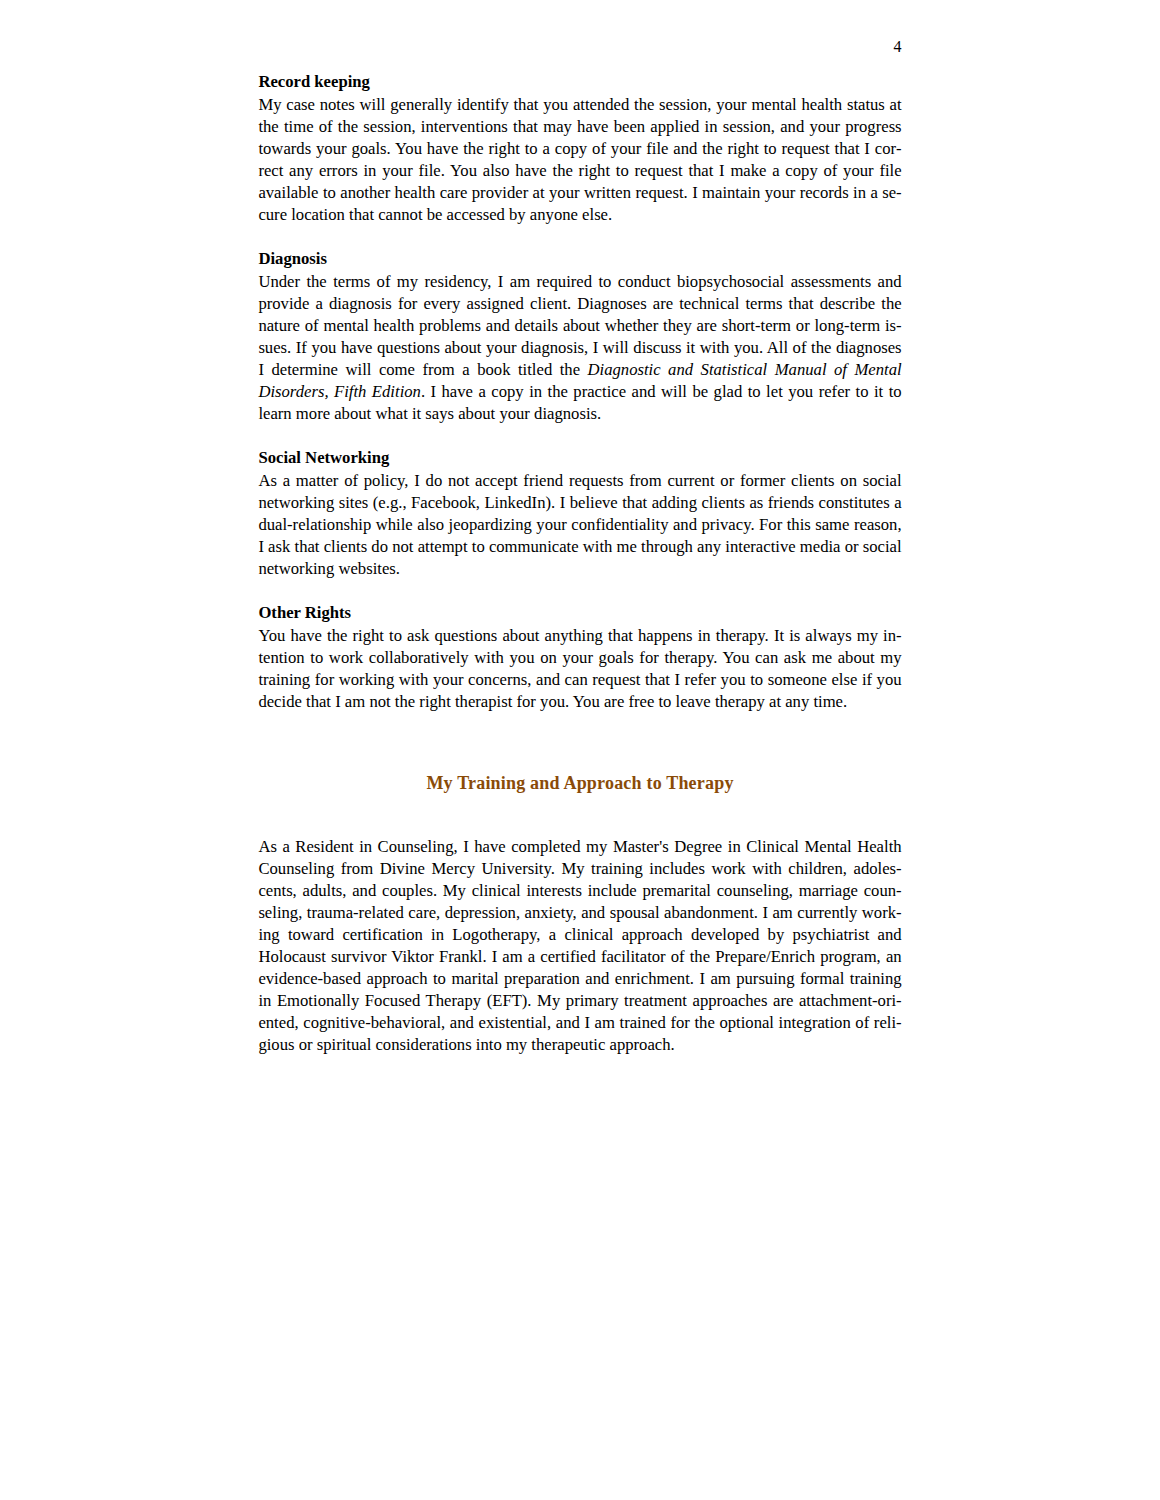4
Record keeping
My case notes will generally identify that you attended the session, your mental health status at the time of the session, interventions that may have been applied in session, and your progress towards your goals. You have the right to a copy of your file and the right to request that I correct any errors in your file. You also have the right to request that I make a copy of your file available to another health care provider at your written request. I maintain your records in a secure location that cannot be accessed by anyone else.
Diagnosis
Under the terms of my residency, I am required to conduct biopsychosocial assessments and provide a diagnosis for every assigned client. Diagnoses are technical terms that describe the nature of mental health problems and details about whether they are short-term or long-term issues. If you have questions about your diagnosis, I will discuss it with you. All of the diagnoses I determine will come from a book titled the Diagnostic and Statistical Manual of Mental Disorders, Fifth Edition. I have a copy in the practice and will be glad to let you refer to it to learn more about what it says about your diagnosis.
Social Networking
As a matter of policy, I do not accept friend requests from current or former clients on social networking sites (e.g., Facebook, LinkedIn). I believe that adding clients as friends constitutes a dual-relationship while also jeopardizing your confidentiality and privacy. For this same reason, I ask that clients do not attempt to communicate with me through any interactive media or social networking websites.
Other Rights
You have the right to ask questions about anything that happens in therapy. It is always my intention to work collaboratively with you on your goals for therapy. You can ask me about my training for working with your concerns, and can request that I refer you to someone else if you decide that I am not the right therapist for you. You are free to leave therapy at any time.
My Training and Approach to Therapy
As a Resident in Counseling, I have completed my Master's Degree in Clinical Mental Health Counseling from Divine Mercy University. My training includes work with children, adolescents, adults, and couples. My clinical interests include premarital counseling, marriage counseling, trauma-related care, depression, anxiety, and spousal abandonment. I am currently working toward certification in Logotherapy, a clinical approach developed by psychiatrist and Holocaust survivor Viktor Frankl. I am a certified facilitator of the Prepare/Enrich program, an evidence-based approach to marital preparation and enrichment. I am pursuing formal training in Emotionally Focused Therapy (EFT). My primary treatment approaches are attachment-oriented, cognitive-behavioral, and existential, and I am trained for the optional integration of religious or spiritual considerations into my therapeutic approach.